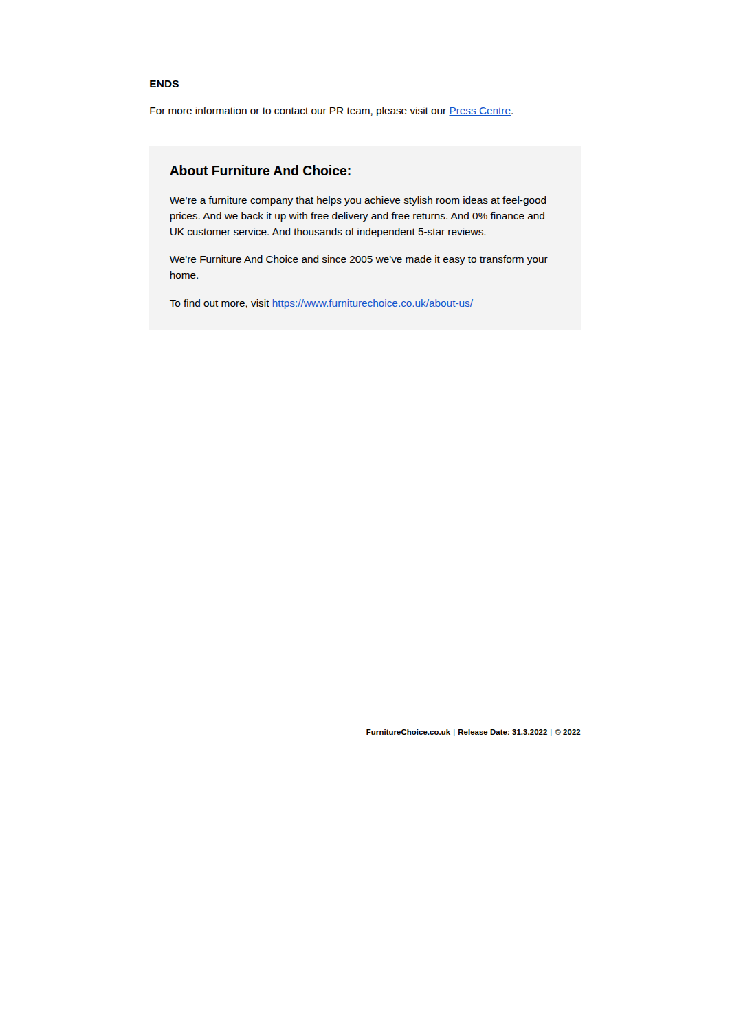ENDS
For more information or to contact our PR team, please visit our Press Centre.
About Furniture And Choice:
We’re a furniture company that helps you achieve stylish room ideas at feel-good prices. And we back it up with free delivery and free returns. And 0% finance and UK customer service. And thousands of independent 5-star reviews.
We're Furniture And Choice and since 2005 we've made it easy to transform your home.
To find out more, visit https://www.furniturechoice.co.uk/about-us/
FurnitureChoice.co.uk|Release Date: 31.3.2022|© 2022